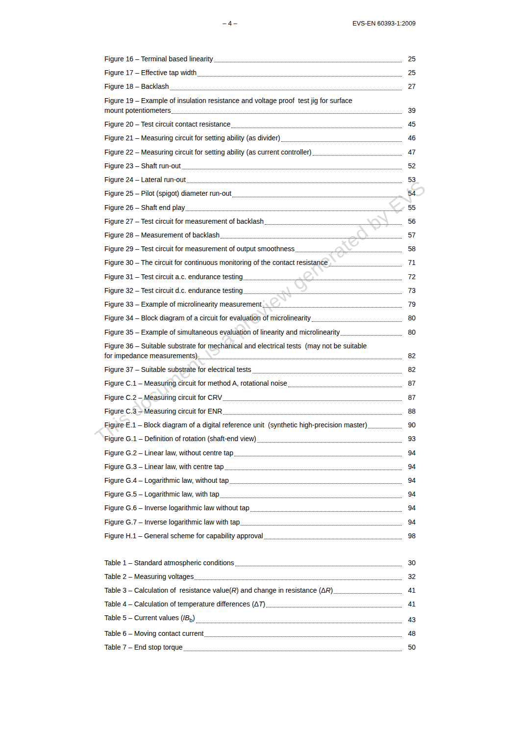– 4 – EVS-EN 60393-1:2009
Figure 16 – Terminal based linearity 25
Figure 17 – Effective tap width 25
Figure 18 – Backlash 27
Figure 19 – Example of insulation resistance and voltage proof test jig for surface mount potentiometers 39
Figure 20 – Test circuit contact resistance 45
Figure 21 – Measuring circuit for setting ability (as divider) 46
Figure 22 – Measuring circuit for setting ability (as current controller) 47
Figure 23 – Shaft run-out 52
Figure 24 – Lateral run-out 53
Figure 25 – Pilot (spigot) diameter run-out 54
Figure 26 – Shaft end play 55
Figure 27 – Test circuit for measurement of backlash 56
Figure 28 – Measurement of backlash 57
Figure 29 – Test circuit for measurement of output smoothness 58
Figure 30 – The circuit for continuous monitoring of the contact resistance 71
Figure 31 – Test circuit a.c. endurance testing 72
Figure 32 – Test circuit d.c. endurance testing 73
Figure 33 – Example of microlinearity measurement 79
Figure 34 – Block diagram of a circuit for evaluation of microlinearity 80
Figure 35 – Example of simultaneous evaluation of linearity and microlinearity 80
Figure 36 – Suitable substrate for mechanical and electrical tests (may not be suitable for impedance measurements) 82
Figure 37 – Suitable substrate for electrical tests 82
Figure C.1 – Measuring circuit for method A, rotational noise 87
Figure C.2 – Measuring circuit for CRV 87
Figure C.3 – Measuring circuit for ENR 88
Figure E.1 – Block diagram of a digital reference unit (synthetic high-precision master) 90
Figure G.1 – Definition of rotation (shaft-end view) 93
Figure G.2 – Linear law, without centre tap 94
Figure G.3 – Linear law, with centre tap 94
Figure G.4 – Logarithmic law, without tap 94
Figure G.5 – Logarithmic law, with tap 94
Figure G.6 – Inverse logarithmic law without tap 94
Figure G.7 – Inverse logarithmic law with tap 94
Figure H.1 – General scheme for capability approval 98
Table 1 – Standard atmospheric conditions 30
Table 2 – Measuring voltages 32
Table 3 – Calculation of resistance value(R) and change in resistance (ΔR) 41
Table 4 – Calculation of temperature differences (ΔT) 41
Table 5 – Current values (IBb) 43
Table 6 – Moving contact current 48
Table 7 – End stop torque 50
This document is a preview generated by EVS